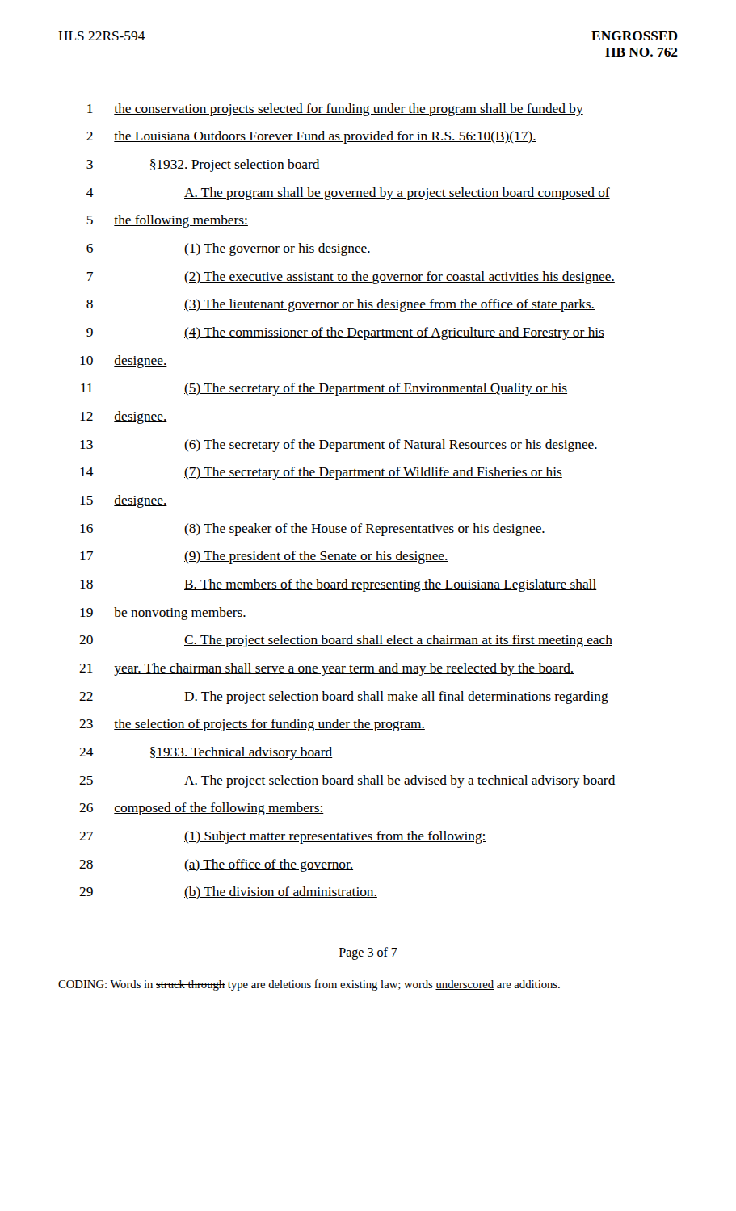HLS 22RS-594
ENGROSSED
HB NO. 762
| 1 | the conservation projects selected for funding under the program shall be funded by |
| 2 | the Louisiana Outdoors Forever Fund as provided for in R.S. 56:10(B)(17). |
| 3 | §1932. Project selection board |
| 4 | A. The program shall be governed by a project selection board composed of |
| 5 | the following members: |
| 6 | (1) The governor or his designee. |
| 7 | (2) The executive assistant to the governor for coastal activities his designee. |
| 8 | (3) The lieutenant governor or his designee from the office of state parks. |
| 9 | (4) The commissioner of the Department of Agriculture and Forestry or his |
| 10 | designee. |
| 11 | (5) The secretary of the Department of Environmental Quality or his |
| 12 | designee. |
| 13 | (6) The secretary of the Department of Natural Resources or his designee. |
| 14 | (7) The secretary of the Department of Wildlife and Fisheries or his |
| 15 | designee. |
| 16 | (8) The speaker of the House of Representatives or his designee. |
| 17 | (9) The president of the Senate or his designee. |
| 18 | B. The members of the board representing the Louisiana Legislature shall |
| 19 | be nonvoting members. |
| 20 | C. The project selection board shall elect a chairman at its first meeting each |
| 21 | year. The chairman shall serve a one year term and may be reelected by the board. |
| 22 | D. The project selection board shall make all final determinations regarding |
| 23 | the selection of projects for funding under the program. |
| 24 | §1933. Technical advisory board |
| 25 | A. The project selection board shall be advised by a technical advisory board |
| 26 | composed of the following members: |
| 27 | (1) Subject matter representatives from the following: |
| 28 | (a) The office of the governor. |
| 29 | (b) The division of administration. |
Page 3 of 7
CODING: Words in struck through type are deletions from existing law; words underscored are additions.